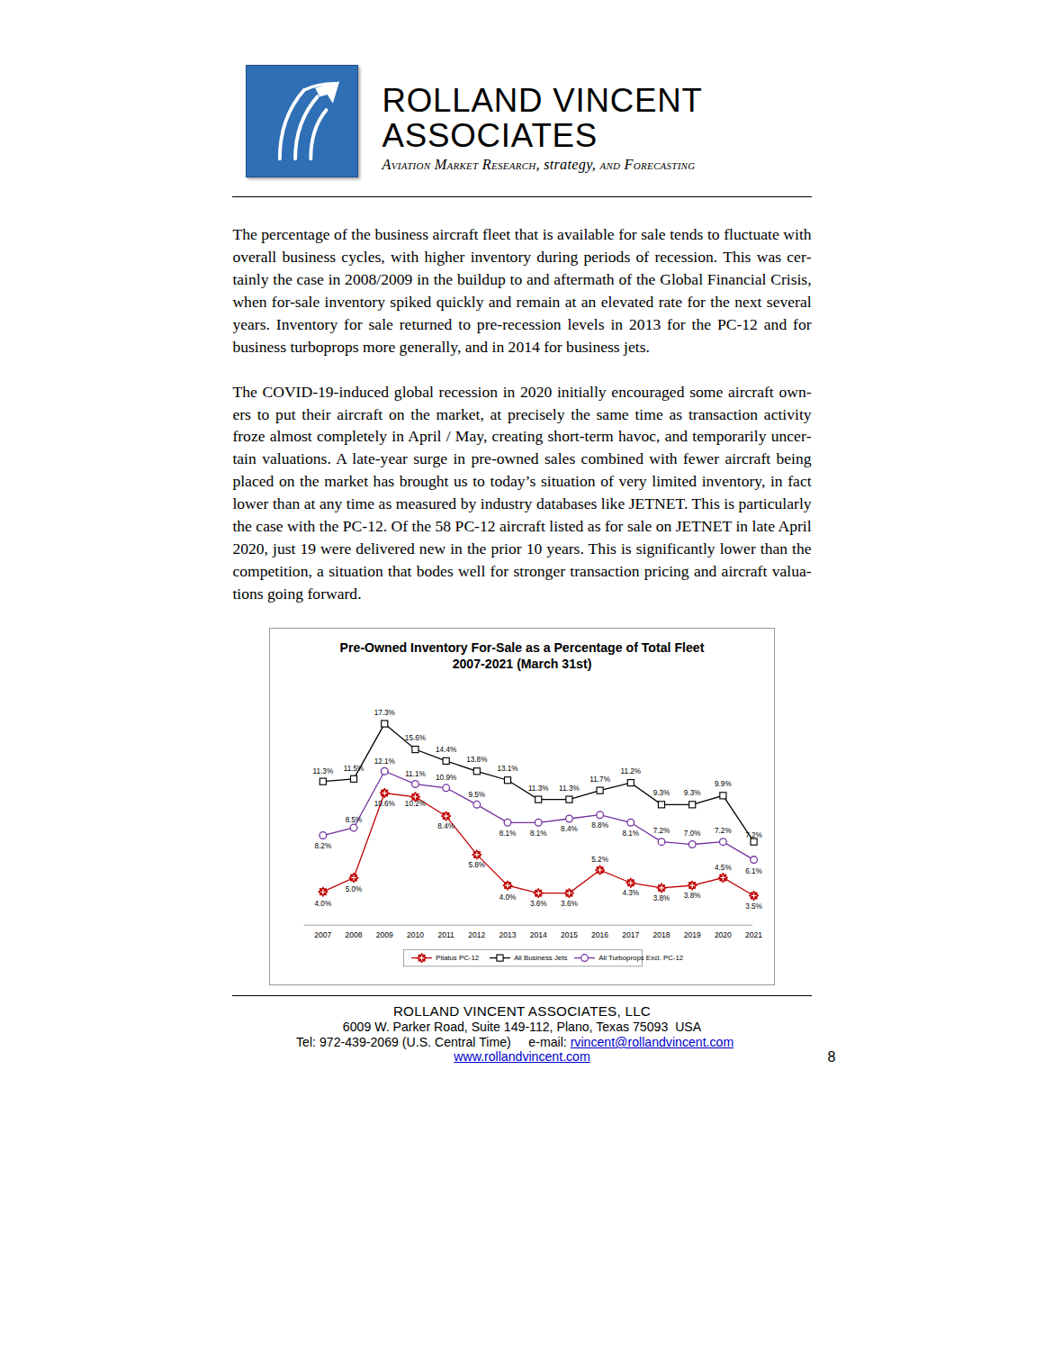ROLLAND VINCENT ASSOCIATES
Aviation Market Research, strategy, and Forecasting
The percentage of the business aircraft fleet that is available for sale tends to fluctuate with overall business cycles, with higher inventory during periods of recession. This was certainly the case in 2008/2009 in the buildup to and aftermath of the Global Financial Crisis, when for-sale inventory spiked quickly and remain at an elevated rate for the next several years. Inventory for sale returned to pre-recession levels in 2013 for the PC-12 and for business turboprops more generally, and in 2014 for business jets.
The COVID-19-induced global recession in 2020 initially encouraged some aircraft owners to put their aircraft on the market, at precisely the same time as transaction activity froze almost completely in April / May, creating short-term havoc, and temporarily uncertain valuations. A late-year surge in pre-owned sales combined with fewer aircraft being placed on the market has brought us to today’s situation of very limited inventory, in fact lower than at any time as measured by industry databases like JETNET. This is particularly the case with the PC-12. Of the 58 PC-12 aircraft listed as for sale on JETNET in late April 2020, just 19 were delivered new in the prior 10 years. This is significantly lower than the competition, a situation that bodes well for stronger transaction pricing and aircraft valuations going forward.
Pre-Owned Inventory For-Sale as a Percentage of Total Fleet
2007-2021 (March 31st)
11.3% 11.5% 17.3% 15.6% 14.4% 13.8% 13.1% 11.3% 11.3% 11.7% 11.2% 9.3% 9.3% 9.9% 7.2% 8.2% 8.5% 12.1% 11.1% 10.9% 9.5% 8.1% 8.1% 8.4% 8.8% 8.1% 7.2% 7.0% 7.2% 6.1% 4.0% 5.0% 10.6% 10.2% 8.4% 5.8% 4.0% 3.6% 3.6% 5.2% 4.3% 3.8% 3.8% 4.5% 3.5% 2007 2008 2009 2010 2011 2012 2013 2014 2015 2016 2017 2018 2019 2020 2021 Pilatus PC-12 All Business Jets All Turboprops Excl. PC-12
ROLLAND VINCENT ASSOCIATES, LLC
6009 W. Parker Road, Suite 149-112, Plano, Texas 75093 USA
Tel: 972-439-2069 (U.S. Central Time) e-mail: rvincent@rollandvincent.com www.rollandvincent.com
8